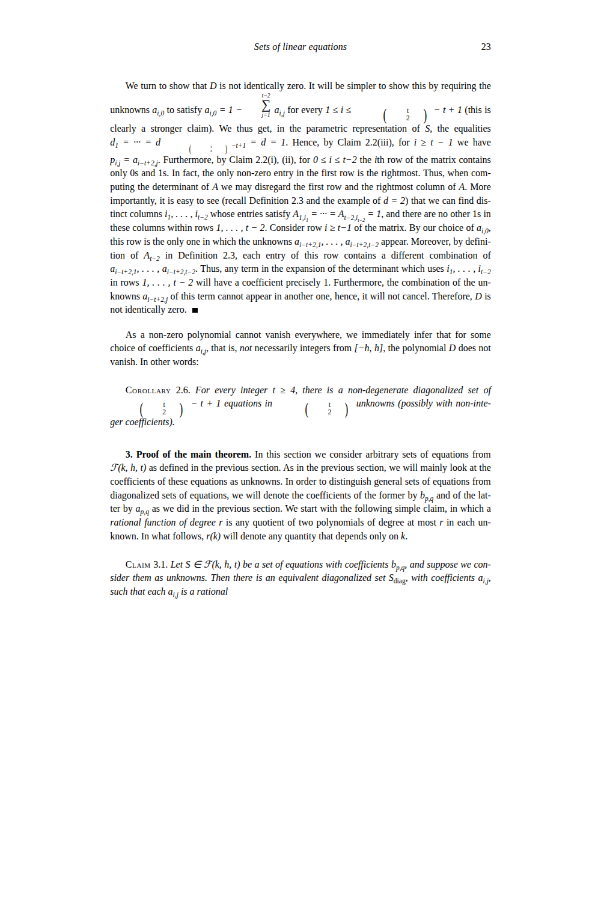Sets of linear equations 23
We turn to show that D is not identically zero. It will be simpler to show this by requiring the unknowns ai,0 to satisfy ai,0 = 1 − t−2∑j=1 ai,j for every 1 ≤ i ≤ (t 2) − t + 1 (this is clearly a stronger claim). We thus get, in the parametric representation of S, the equalities d1 = ··· = d(t 2)−t+1 = d = 1. Hence, by Claim 2.2(iii), for i ≥ t − 1 we have pi,j = ai−t+2,j. Furthermore, by Claim 2.2(i), (ii), for 0 ≤ i ≤ t−2 the ith row of the matrix contains only 0s and 1s. In fact, the only non-zero entry in the first row is the rightmost. Thus, when computing the determinant of A we may disregard the first row and the rightmost column of A. More importantly, it is easy to see (recall Definition 2.3 and the example of d = 2) that we can find distinct columns i1, . . . , it−2 whose entries satisfy A1,i1 = ··· = At−2,it−2 = 1, and there are no other 1s in these columns within rows 1, . . . , t − 2. Consider row i ≥ t−1 of the matrix. By our choice of ai,0, this row is the only one in which the unknowns ai−t+2,1, . . . , ai−t+2,t−2 appear. Moreover, by definition of At−2 in Definition 2.3, each entry of this row contains a different combination of ai−t+2,1, . . . , ai−t+2,t−2. Thus, any term in the expansion of the determinant which uses i1, . . . , it−2 in rows 1, . . . , t − 2 will have a coefficient precisely 1. Furthermore, the combination of the unknowns ai−t+2,j of this term cannot appear in another one, hence, it will not cancel. Therefore, D is not identically zero.
As a non-zero polynomial cannot vanish everywhere, we immediately infer that for some choice of coefficients ai,j, that is, not necessarily integers from [−h, h], the polynomial D does not vanish. In other words:
Corollary 2.6. For every integer t ≥ 4, there is a non-degenerate diagonalized set of (t 2) − t + 1 equations in (t 2) unknowns (possibly with non-integer coefficients).
3. Proof of the main theorem. In this section we consider arbitrary sets of equations from ℱ(k, h, t) as defined in the previous section. As in the previous section, we will mainly look at the coefficients of these equations as unknowns. In order to distinguish general sets of equations from diagonalized sets of equations, we will denote the coefficients of the former by bp,q and of the latter by ap,q as we did in the previous section. We start with the following simple claim, in which a rational function of degree r is any quotient of two polynomials of degree at most r in each unknown. In what follows, r(k) will denote any quantity that depends only on k.
Claim 3.1. Let S ∈ ℱ(k, h, t) be a set of equations with coefficients bp,q, and suppose we consider them as unknowns. Then there is an equivalent diagonalized set Sdiag, with coefficients ai,j, such that each ai,j is a rational